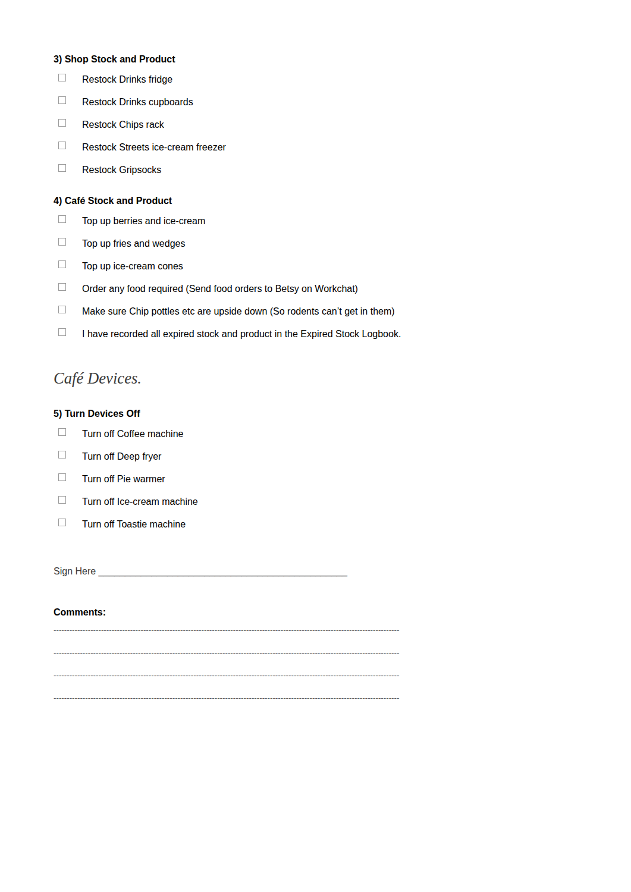3) Shop Stock and Product
Restock Drinks fridge
Restock Drinks cupboards
Restock Chips rack
Restock Streets ice-cream freezer
Restock Gripsocks
4) Café Stock and Product
Top up berries and ice-cream
Top up fries and wedges
Top up ice-cream cones
Order any food required (Send food orders to Betsy on Workchat)
Make sure Chip pottles etc are upside down (So rodents can’t get in them)
I have recorded all expired stock and product in the Expired Stock Logbook.
Café Devices.
5) Turn Devices Off
Turn off Coffee machine
Turn off Deep fryer
Turn off Pie warmer
Turn off Ice-cream machine
Turn off Toastie machine
Sign Here _______________________________________________
Comments:
-----------------------------------------------------------------------------------------------------------------------------------
-----------------------------------------------------------------------------------------------------------------------------------
-----------------------------------------------------------------------------------------------------------------------------------
-----------------------------------------------------------------------------------------------------------------------------------